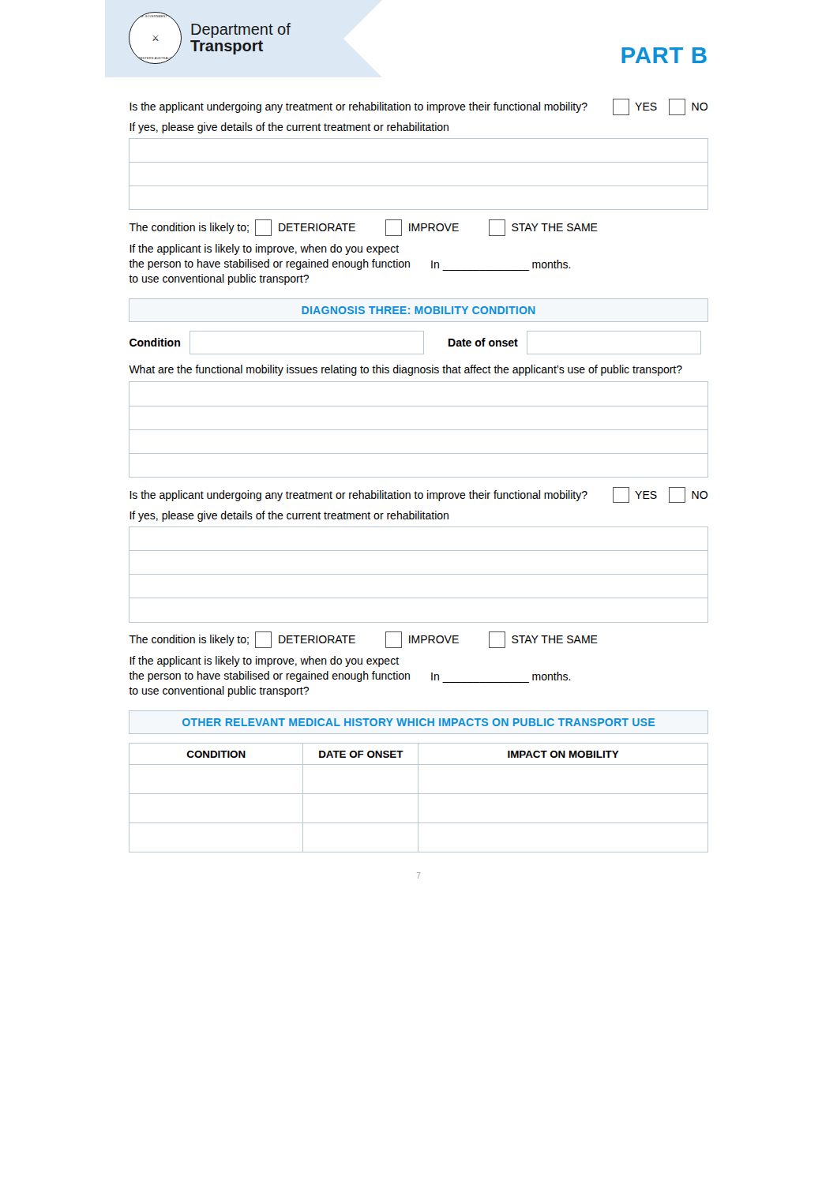THE GOVERNMENT OF
⚔
WESTERN AUSTRALIA
Department of
Transport
PART B
Is the applicant undergoing any treatment or rehabilitation to improve their functional mobility?
YES NO
If yes, please give details of the current treatment or rehabilitation
The condition is likely to; DETERIORATE IMPROVE STAY THE SAME
If the applicant is likely to improve, when do you expect
the person to have stabilised or regained enough function
to use conventional public transport?
In ______________ months.
DIAGNOSIS THREE: MOBILITY CONDITION
Condition Date of onset
What are the functional mobility issues relating to this diagnosis that affect the applicant’s use of public transport?
Is the applicant undergoing any treatment or rehabilitation to improve their functional mobility?
YES NO
If yes, please give details of the current treatment or rehabilitation
The condition is likely to; DETERIORATE IMPROVE STAY THE SAME
If the applicant is likely to improve, when do you expect
the person to have stabilised or regained enough function
to use conventional public transport?
In ______________ months.
OTHER RELEVANT MEDICAL HISTORY WHICH IMPACTS ON PUBLIC TRANSPORT USE
| CONDITION | DATE OF ONSET | IMPACT ON MOBILITY |
| --- | --- | --- |
7